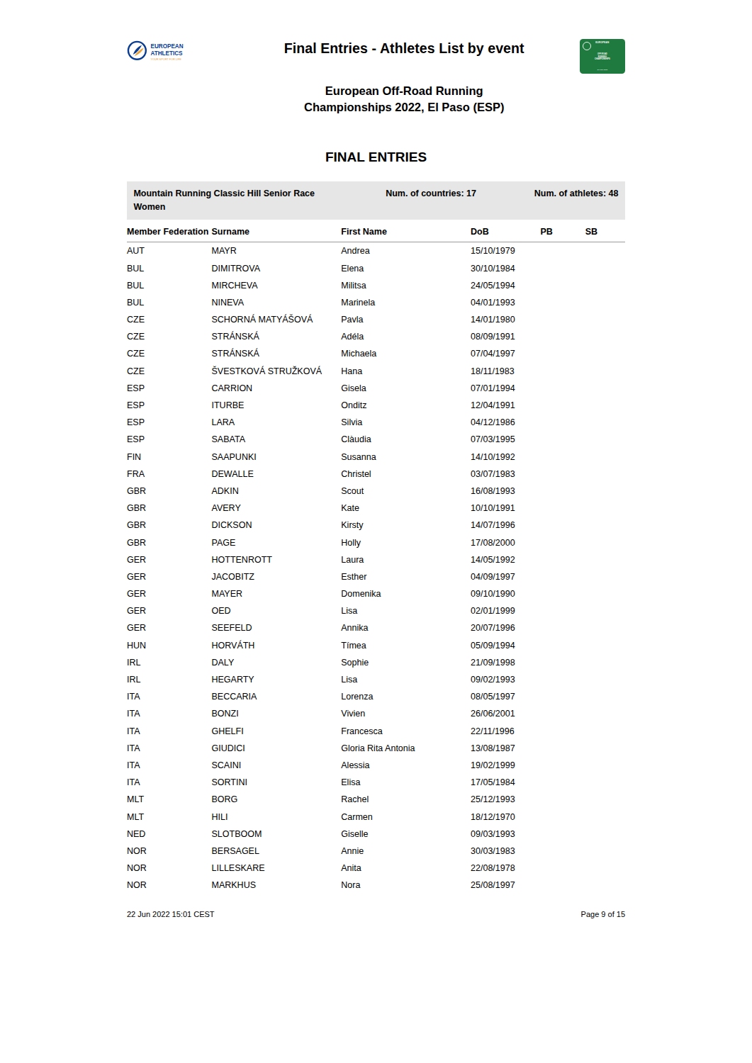EUROPEAN ATHLETICS YOUR SPORT FOR LIFE
Final Entries - Athletes List by event
European Off-Road Running
Championships 2022, El Paso (ESP)
EUROPEAN
OFF-ROAD
RUNNING
CHAMPIONSHIPS
El Paso 2022
FINAL ENTRIES
Mountain Running Classic Hill Senior Race
Women
Num. of countries: 17
Num. of athletes: 48
| Member Federation | Surname | First Name | DoB | PB | SB |
| --- | --- | --- | --- | --- | --- |
| AUT | MAYR | Andrea | 15/10/1979 | | |
| BUL | DIMITROVA | Elena | 30/10/1984 | | |
| BUL | MIRCHEVA | Militsa | 24/05/1994 | | |
| BUL | NINEVA | Marinela | 04/01/1993 | | |
| CZE | SCHORNÁ MATYÁŠOVÁ | Pavla | 14/01/1980 | | |
| CZE | STRÁNSKÁ | Adéla | 08/09/1991 | | |
| CZE | STRÁNSKÁ | Michaela | 07/04/1997 | | |
| CZE | ŠVESTKOVÁ STRUŽKOVÁ | Hana | 18/11/1983 | | |
| ESP | CARRION | Gisela | 07/01/1994 | | |
| ESP | ITURBE | Onditz | 12/04/1991 | | |
| ESP | LARA | Silvia | 04/12/1986 | | |
| ESP | SABATA | Clàudia | 07/03/1995 | | |
| FIN | SAAPUNKI | Susanna | 14/10/1992 | | |
| FRA | DEWALLE | Christel | 03/07/1983 | | |
| GBR | ADKIN | Scout | 16/08/1993 | | |
| GBR | AVERY | Kate | 10/10/1991 | | |
| GBR | DICKSON | Kirsty | 14/07/1996 | | |
| GBR | PAGE | Holly | 17/08/2000 | | |
| GER | HOTTENROTT | Laura | 14/05/1992 | | |
| GER | JACOBITZ | Esther | 04/09/1997 | | |
| GER | MAYER | Domenika | 09/10/1990 | | |
| GER | OED | Lisa | 02/01/1999 | | |
| GER | SEEFELD | Annika | 20/07/1996 | | |
| HUN | HORVÁTH | Tímea | 05/09/1994 | | |
| IRL | DALY | Sophie | 21/09/1998 | | |
| IRL | HEGARTY | Lisa | 09/02/1993 | | |
| ITA | BECCARIA | Lorenza | 08/05/1997 | | |
| ITA | BONZI | Vivien | 26/06/2001 | | |
| ITA | GHELFI | Francesca | 22/11/1996 | | |
| ITA | GIUDICI | Gloria Rita Antonia | 13/08/1987 | | |
| ITA | SCAINI | Alessia | 19/02/1999 | | |
| ITA | SORTINI | Elisa | 17/05/1984 | | |
| MLT | BORG | Rachel | 25/12/1993 | | |
| MLT | HILI | Carmen | 18/12/1970 | | |
| NED | SLOTBOOM | Giselle | 09/03/1993 | | |
| NOR | BERSAGEL | Annie | 30/03/1983 | | |
| NOR | LILLESKARE | Anita | 22/08/1978 | | |
| NOR | MARKHUS | Nora | 25/08/1997 | | |
22 Jun 2022 15:01 CEST
Page 9 of 15